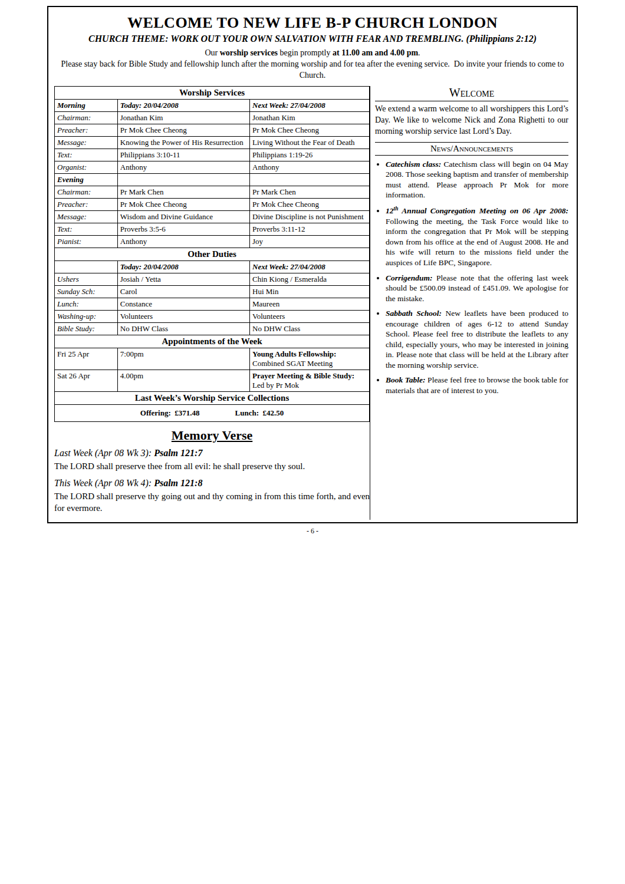WELCOME TO NEW LIFE B-P CHURCH LONDON
CHURCH THEME: WORK OUT YOUR OWN SALVATION WITH FEAR AND TREMBLING. (Philippians 2:12)
Our worship services begin promptly at 11.00 am and 4.00 pm.
Please stay back for Bible Study and fellowship lunch after the morning worship and for tea after the evening service. Do invite your friends to come to Church.
| Worship Services |
| Morning | Today: 20/04/2008 | Next Week: 27/04/2008 |
| Chairman: | Jonathan Kim | Jonathan Kim |
| Preacher: | Pr Mok Chee Cheong | Pr Mok Chee Cheong |
| Message: | Knowing the Power of His Resurrection | Living Without the Fear of Death |
| Text: | Philippians 3:10-11 | Philippians 1:19-26 |
| Organist: | Anthony | Anthony |
| Evening | | |
| Chairman: | Pr Mark Chen | Pr Mark Chen |
| Preacher: | Pr Mok Chee Cheong | Pr Mok Chee Cheong |
| Message: | Wisdom and Divine Guidance | Divine Discipline is not Punishment |
| Text: | Proverbs 3:5-6 | Proverbs 3:11-12 |
| Pianist: | Anthony | Joy |
| Other Duties |
| | Today: 20/04/2008 | Next Week: 27/04/2008 |
| Ushers | Josiah / Yetta | Chin Kiong / Esmeralda |
| Sunday Sch: | Carol | Hui Min |
| Lunch: | Constance | Maureen |
| Washing-up: | Volunteers | Volunteers |
| Bible Study: | No DHW Class | No DHW Class |
| Appointments of the Week |
| Fri 25 Apr | 7:00pm | Young Adults Fellowship: Combined SGAT Meeting |
| Sat 26 Apr | 4.00pm | Prayer Meeting & Bible Study: Led by Pr Mok |
| Last Week’s Worship Service Collections |
| Offering: £371.48 Lunch: £42.50 |
Memory Verse
Last Week (Apr 08 Wk 3): Psalm 121:7
The LORD shall preserve thee from all evil: he shall preserve thy soul.
This Week (Apr 08 Wk 4): Psalm 121:8
The LORD shall preserve thy going out and thy coming in from this time forth, and even for evermore.
Welcome
We extend a warm welcome to all worshippers this Lord’s Day. We like to welcome Nick and Zona Righetti to our morning worship service last Lord’s Day.
News/Announcements
Catechism class: Catechism class will begin on 04 May 2008. Those seeking baptism and transfer of membership must attend. Please approach Pr Mok for more information.
12th Annual Congregation Meeting on 06 Apr 2008: Following the meeting, the Task Force would like to inform the congregation that Pr Mok will be stepping down from his office at the end of August 2008. He and his wife will return to the missions field under the auspices of Life BPC, Singapore.
Corrigendum: Please note that the offering last week should be £500.09 instead of £451.09. We apologise for the mistake.
Sabbath School: New leaflets have been produced to encourage children of ages 6-12 to attend Sunday School. Please feel free to distribute the leaflets to any child, especially yours, who may be interested in joining in. Please note that class will be held at the Library after the morning worship service.
Book Table: Please feel free to browse the book table for materials that are of interest to you.
- 6 -